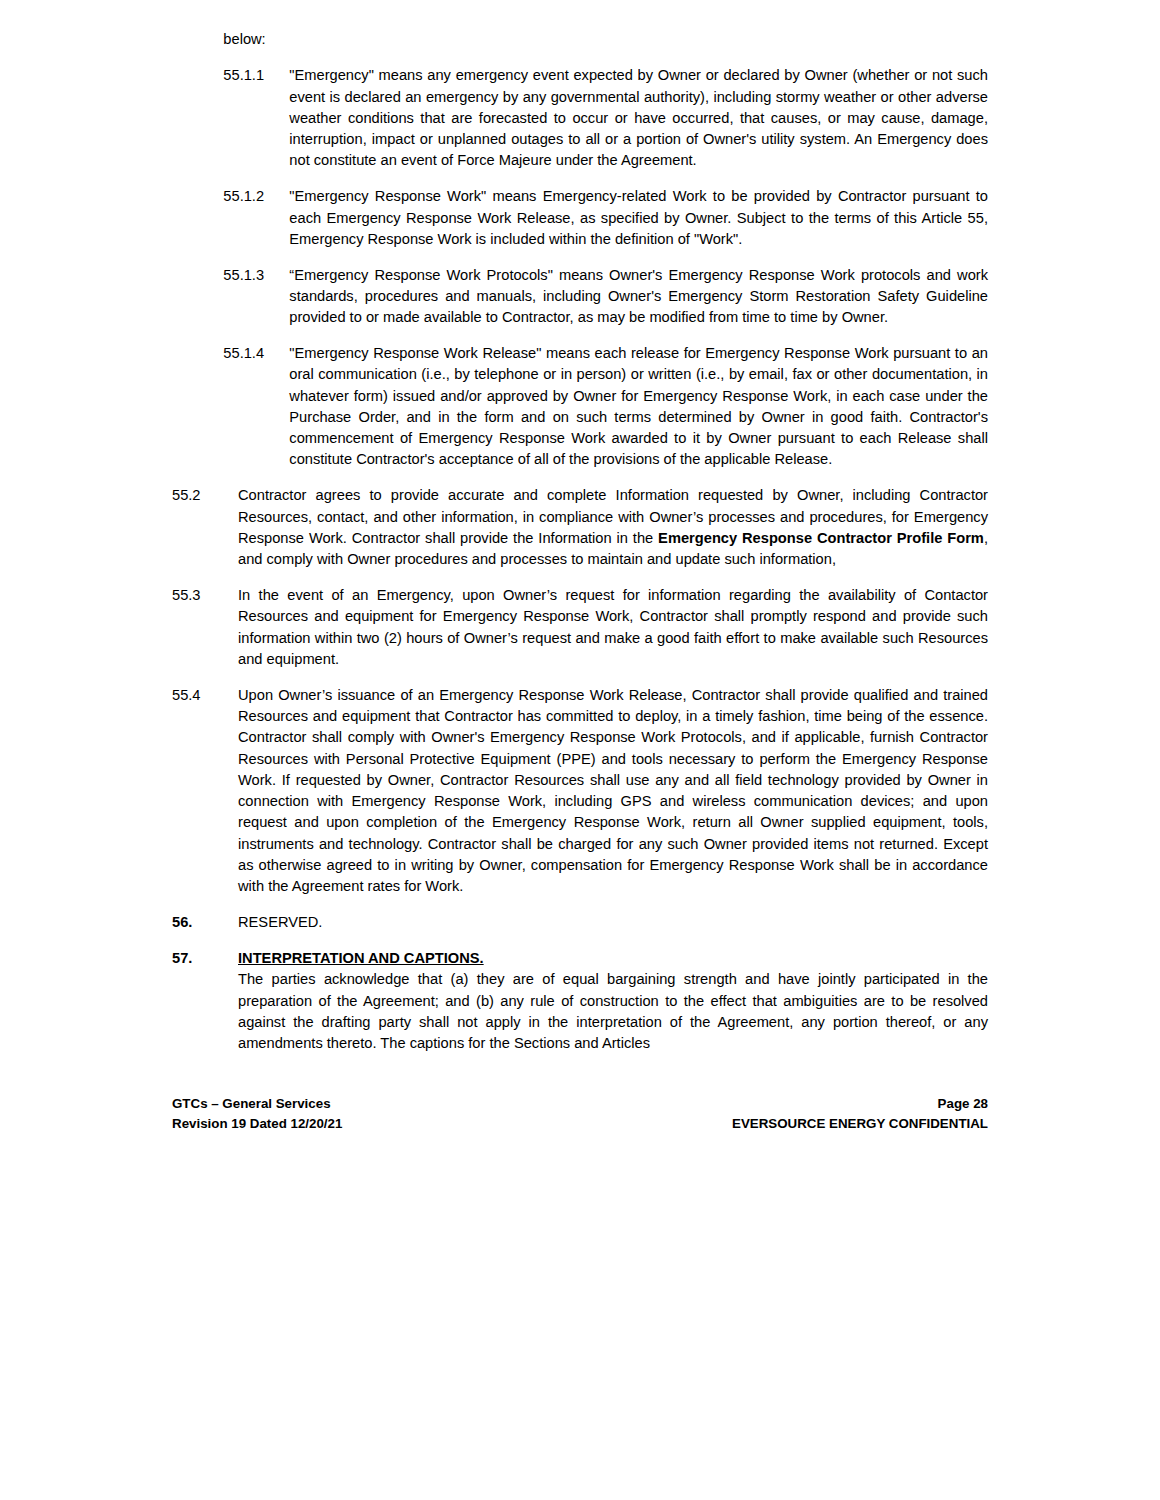below:
55.1.1 "Emergency" means any emergency event expected by Owner or declared by Owner (whether or not such event is declared an emergency by any governmental authority), including stormy weather or other adverse weather conditions that are forecasted to occur or have occurred, that causes, or may cause, damage, interruption, impact or unplanned outages to all or a portion of Owner's utility system. An Emergency does not constitute an event of Force Majeure under the Agreement.
55.1.2 "Emergency Response Work" means Emergency-related Work to be provided by Contractor pursuant to each Emergency Response Work Release, as specified by Owner. Subject to the terms of this Article 55, Emergency Response Work is included within the definition of "Work".
55.1.3 “Emergency Response Work Protocols" means Owner's Emergency Response Work protocols and work standards, procedures and manuals, including Owner's Emergency Storm Restoration Safety Guideline provided to or made available to Contractor, as may be modified from time to time by Owner.
55.1.4 "Emergency Response Work Release" means each release for Emergency Response Work pursuant to an oral communication (i.e., by telephone or in person) or written (i.e., by email, fax or other documentation, in whatever form) issued and/or approved by Owner for Emergency Response Work, in each case under the Purchase Order, and in the form and on such terms determined by Owner in good faith. Contractor's commencement of Emergency Response Work awarded to it by Owner pursuant to each Release shall constitute Contractor's acceptance of all of the provisions of the applicable Release.
55.2 Contractor agrees to provide accurate and complete Information requested by Owner, including Contractor Resources, contact, and other information, in compliance with Owner’s processes and procedures, for Emergency Response Work. Contractor shall provide the Information in the Emergency Response Contractor Profile Form, and comply with Owner procedures and processes to maintain and update such information,
55.3 In the event of an Emergency, upon Owner’s request for information regarding the availability of Contactor Resources and equipment for Emergency Response Work, Contractor shall promptly respond and provide such information within two (2) hours of Owner’s request and make a good faith effort to make available such Resources and equipment.
55.4 Upon Owner’s issuance of an Emergency Response Work Release, Contractor shall provide qualified and trained Resources and equipment that Contractor has committed to deploy, in a timely fashion, time being of the essence. Contractor shall comply with Owner's Emergency Response Work Protocols, and if applicable, furnish Contractor Resources with Personal Protective Equipment (PPE) and tools necessary to perform the Emergency Response Work. If requested by Owner, Contractor Resources shall use any and all field technology provided by Owner in connection with Emergency Response Work, including GPS and wireless communication devices; and upon request and upon completion of the Emergency Response Work, return all Owner supplied equipment, tools, instruments and technology. Contractor shall be charged for any such Owner provided items not returned. Except as otherwise agreed to in writing by Owner, compensation for Emergency Response Work shall be in accordance with the Agreement rates for Work.
56. RESERVED.
57. INTERPRETATION AND CAPTIONS.
The parties acknowledge that (a) they are of equal bargaining strength and have jointly participated in the preparation of the Agreement; and (b) any rule of construction to the effect that ambiguities are to be resolved against the drafting party shall not apply in the interpretation of the Agreement, any portion thereof, or any amendments thereto. The captions for the Sections and Articles
GTCs – General Services
Revision 19 Dated 12/20/21
Page 28
EVERSOURCE ENERGY CONFIDENTIAL